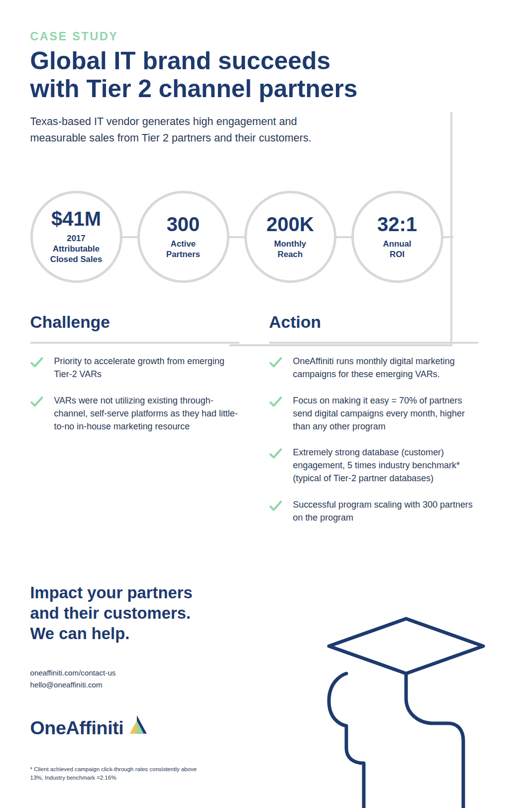Case Study
Global IT brand succeeds with Tier 2 channel partners
Texas-based IT vendor generates high engagement and measurable sales from Tier 2 partners and their customers.
$41M 2017
Attributable
Closed Sales
300 Active
Partners
200K Monthly
Reach
32:1 Annual
ROI
Challenge
Priority to accelerate growth from emerging Tier-2 VARs
VARs were not utilizing existing through-channel, self-serve platforms as they had little-to-no in-house marketing resource
Action
OneAffiniti runs monthly digital marketing campaigns for these emerging VARs.
Focus on making it easy = 70% of partners send digital campaigns every month, higher than any other program
Extremely strong database (customer) engagement, 5 times industry benchmark* (typical of Tier-2 partner databases)
Successful program scaling with 300 partners on the program
Impact your partners
and their customers.
We can help.
oneaffiniti.com/contact-us
hello@oneaffiniti.com
OneAffiniti
* Client achieved campaign click-through rates consistently above 13%, Industry benchmark =2.16%